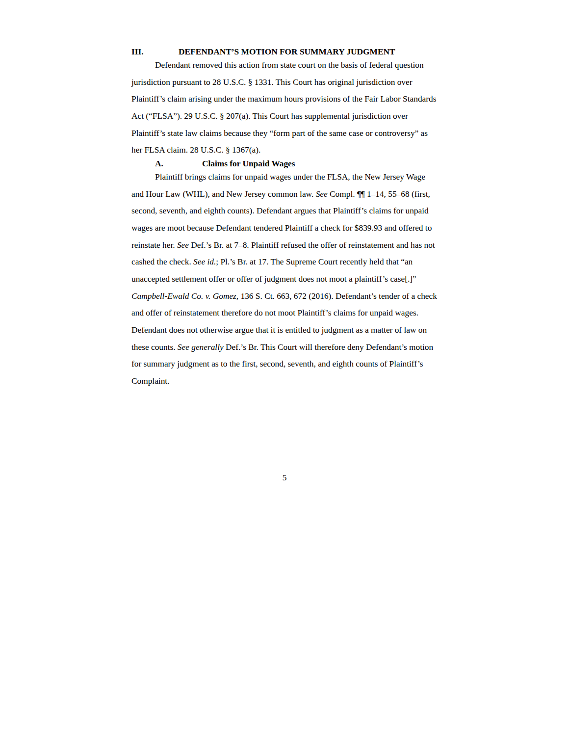III. DEFENDANT’S MOTION FOR SUMMARY JUDGMENT
Defendant removed this action from state court on the basis of federal question jurisdiction pursuant to 28 U.S.C. § 1331. This Court has original jurisdiction over Plaintiff’s claim arising under the maximum hours provisions of the Fair Labor Standards Act (“FLSA”). 29 U.S.C. § 207(a). This Court has supplemental jurisdiction over Plaintiff’s state law claims because they “form part of the same case or controversy” as her FLSA claim. 28 U.S.C. § 1367(a).
A. Claims for Unpaid Wages
Plaintiff brings claims for unpaid wages under the FLSA, the New Jersey Wage and Hour Law (WHL), and New Jersey common law. See Compl. ¶¶ 1–14, 55–68 (first, second, seventh, and eighth counts). Defendant argues that Plaintiff’s claims for unpaid wages are moot because Defendant tendered Plaintiff a check for $839.93 and offered to reinstate her. See Def.’s Br. at 7–8. Plaintiff refused the offer of reinstatement and has not cashed the check. See id.; Pl.’s Br. at 17. The Supreme Court recently held that “an unaccepted settlement offer or offer of judgment does not moot a plaintiff’s case[.]” Campbell-Ewald Co. v. Gomez, 136 S. Ct. 663, 672 (2016). Defendant’s tender of a check and offer of reinstatement therefore do not moot Plaintiff’s claims for unpaid wages. Defendant does not otherwise argue that it is entitled to judgment as a matter of law on these counts. See generally Def.’s Br. This Court will therefore deny Defendant’s motion for summary judgment as to the first, second, seventh, and eighth counts of Plaintiff’s Complaint.
5